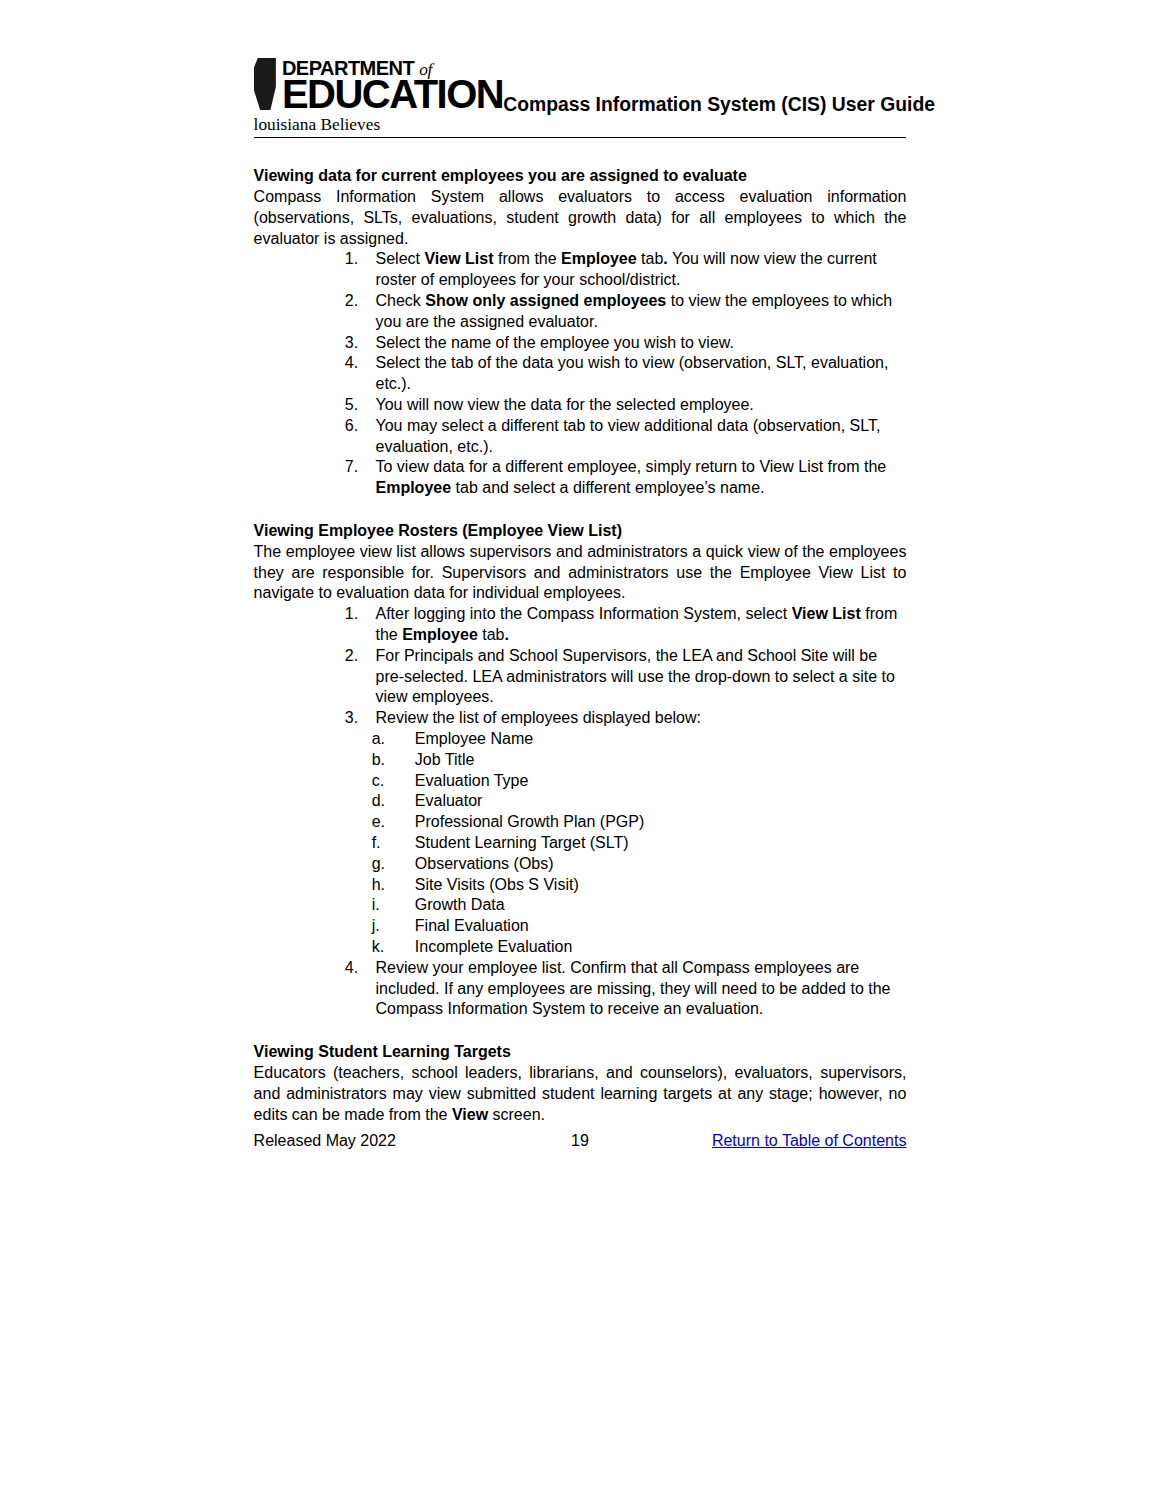DEPARTMENT of EDUCATION
louisiana Believes
Compass Information System (CIS) User Guide
Viewing data for current employees you are assigned to evaluate
Compass Information System allows evaluators to access evaluation information (observations, SLTs, evaluations, student growth data) for all employees to which the evaluator is assigned.
1. Select View List from the Employee tab. You will now view the current roster of employees for your school/district.
2. Check Show only assigned employees to view the employees to which you are the assigned evaluator.
3. Select the name of the employee you wish to view.
4. Select the tab of the data you wish to view (observation, SLT, evaluation, etc.).
5. You will now view the data for the selected employee.
6. You may select a different tab to view additional data (observation, SLT, evaluation, etc.).
7. To view data for a different employee, simply return to View List from the Employee tab and select a different employee’s name.
Viewing Employee Rosters (Employee View List)
The employee view list allows supervisors and administrators a quick view of the employees they are responsible for. Supervisors and administrators use the Employee View List to navigate to evaluation data for individual employees.
1. After logging into the Compass Information System, select View List from the Employee tab.
2. For Principals and School Supervisors, the LEA and School Site will be pre-selected. LEA administrators will use the drop-down to select a site to view employees.
3. Review the list of employees displayed below:
a. Employee Name
b. Job Title
c. Evaluation Type
d. Evaluator
e. Professional Growth Plan (PGP)
f. Student Learning Target (SLT)
g. Observations (Obs)
h. Site Visits (Obs S Visit)
i. Growth Data
j. Final Evaluation
k. Incomplete Evaluation
4. Review your employee list. Confirm that all Compass employees are included. If any employees are missing, they will need to be added to the Compass Information System to receive an evaluation.
Viewing Student Learning Targets
Educators (teachers, school leaders, librarians, and counselors), evaluators, supervisors, and administrators may view submitted student learning targets at any stage; however, no edits can be made from the View screen.
Released May 2022 Return to Table of Contents
19